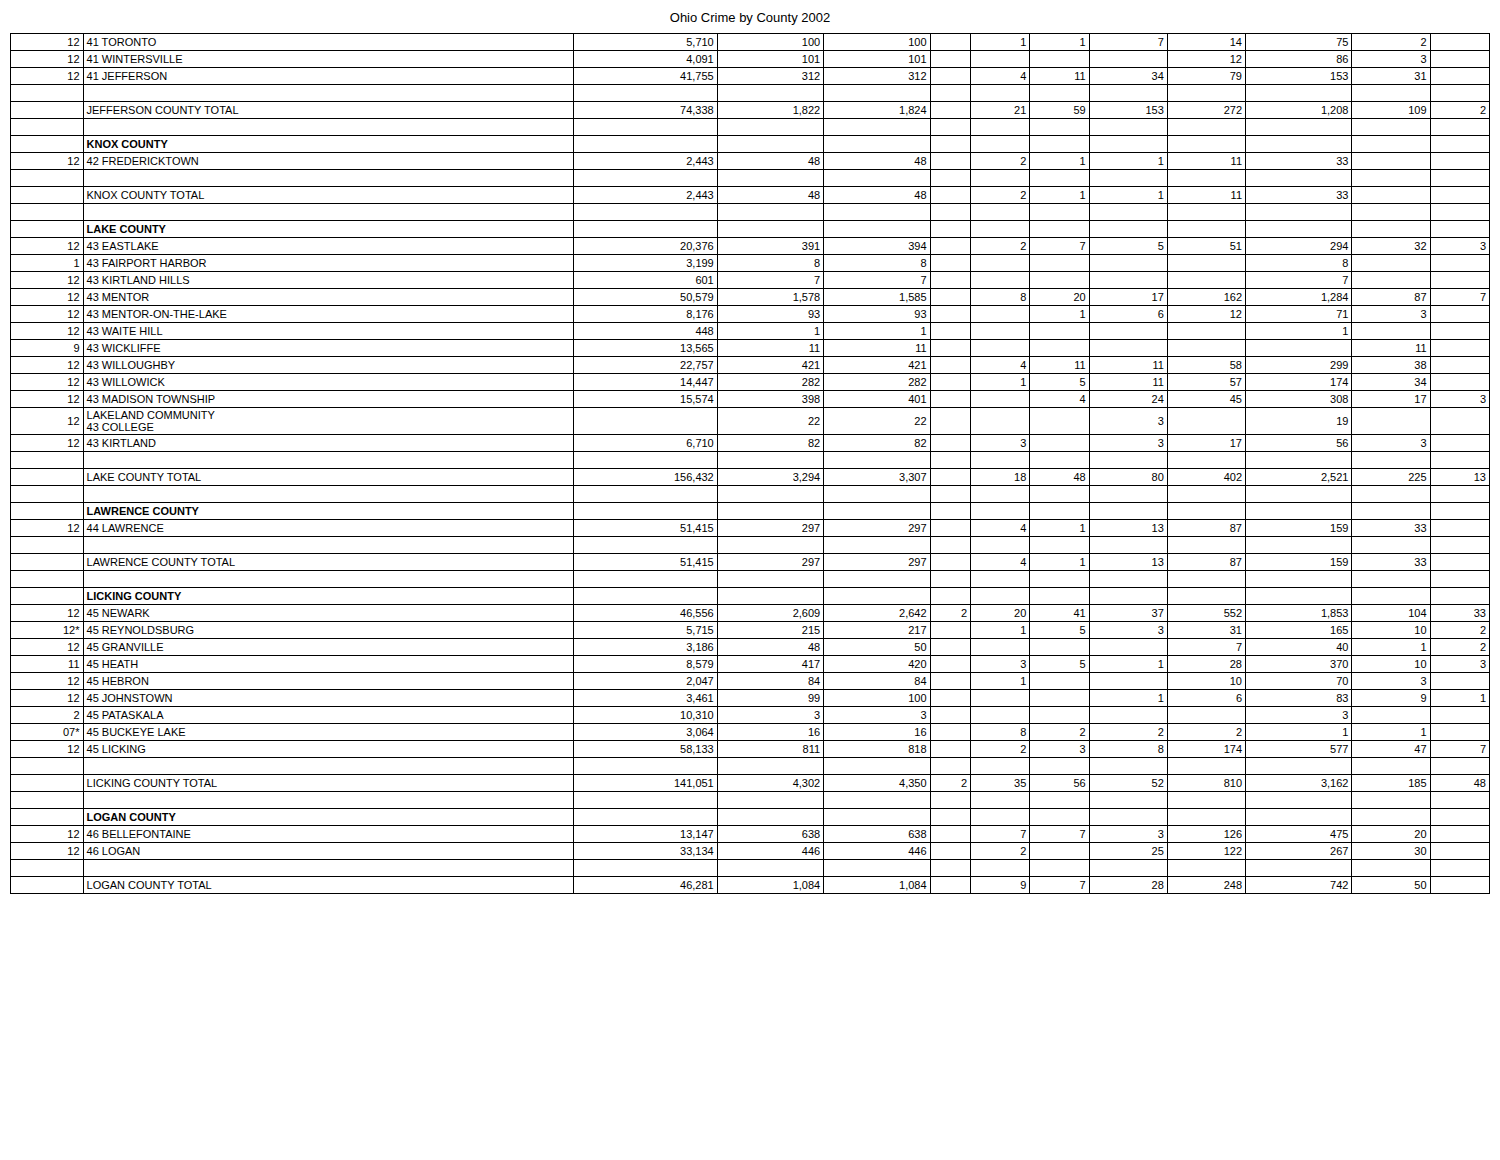Ohio Crime by County 2002
| 12 | 41 TORONTO | 5,710 | 100 | 100 | | 1 | 1 | 7 | 14 | 75 | 2 | |
| 12 | 41 WINTERSVILLE | 4,091 | 101 | 101 | | | | | 12 | 86 | 3 | |
| 12 | 41 JEFFERSON | 41,755 | 312 | 312 | | 4 | 11 | 34 | 79 | 153 | 31 | |
| | JEFFERSON COUNTY TOTAL | 74,338 | 1,822 | 1,824 | | 21 | 59 | 153 | 272 | 1,208 | 109 | 2 |
| | KNOX COUNTY | | | | | | | | | | | |
| 12 | 42 FREDERICKTOWN | 2,443 | 48 | 48 | | 2 | 1 | 1 | 11 | 33 | | |
| | KNOX COUNTY TOTAL | 2,443 | 48 | 48 | | 2 | 1 | 1 | 11 | 33 | | |
| | LAKE COUNTY | | | | | | | | | | | |
| 12 | 43 EASTLAKE | 20,376 | 391 | 394 | | 2 | 7 | 5 | 51 | 294 | 32 | 3 |
| 1 | 43 FAIRPORT HARBOR | 3,199 | 8 | 8 | | | | | | 8 | | |
| 12 | 43 KIRTLAND HILLS | 601 | 7 | 7 | | | | | | 7 | | |
| 12 | 43 MENTOR | 50,579 | 1,578 | 1,585 | | 8 | 20 | 17 | 162 | 1,284 | 87 | 7 |
| 12 | 43 MENTOR-ON-THE-LAKE | 8,176 | 93 | 93 | | | 1 | 6 | 12 | 71 | 3 | |
| 12 | 43 WAITE HILL | 448 | 1 | 1 | | | | | | 1 | | |
| 9 | 43 WICKLIFFE | 13,565 | 11 | 11 | | | | | | | 11 | |
| 12 | 43 WILLOUGHBY | 22,757 | 421 | 421 | | 4 | 11 | 11 | 58 | 299 | 38 | |
| 12 | 43 WILLOWICK | 14,447 | 282 | 282 | | 1 | 5 | 11 | 57 | 174 | 34 | |
| 12 | 43 MADISON TOWNSHIP | 15,574 | 398 | 401 | | | 4 | 24 | 45 | 308 | 17 | 3 |
| 12 | LAKELAND COMMUNITY 43 COLLEGE | | 22 | 22 | | | | 3 | | 19 | | |
| 12 | 43 KIRTLAND | 6,710 | 82 | 82 | | 3 | | 3 | 17 | 56 | 3 | |
| | LAKE COUNTY TOTAL | 156,432 | 3,294 | 3,307 | | 18 | 48 | 80 | 402 | 2,521 | 225 | 13 |
| | LAWRENCE COUNTY | | | | | | | | | | | |
| 12 | 44 LAWRENCE | 51,415 | 297 | 297 | | 4 | 1 | 13 | 87 | 159 | 33 | |
| | LAWRENCE COUNTY TOTAL | 51,415 | 297 | 297 | | 4 | 1 | 13 | 87 | 159 | 33 | |
| | LICKING COUNTY | | | | | | | | | | | |
| 12 | 45 NEWARK | 46,556 | 2,609 | 2,642 | 2 | 20 | 41 | 37 | 552 | 1,853 | 104 | 33 |
| 12* | 45 REYNOLDSBURG | 5,715 | 215 | 217 | | 1 | 5 | 3 | 31 | 165 | 10 | 2 |
| 12 | 45 GRANVILLE | 3,186 | 48 | 50 | | | | | 7 | 40 | 1 | 2 |
| 11 | 45 HEATH | 8,579 | 417 | 420 | | 3 | 5 | 1 | 28 | 370 | 10 | 3 |
| 12 | 45 HEBRON | 2,047 | 84 | 84 | | 1 | | | 10 | 70 | 3 | |
| 12 | 45 JOHNSTOWN | 3,461 | 99 | 100 | | | | 1 | 6 | 83 | 9 | 1 |
| 2 | 45 PATASKALA | 10,310 | 3 | 3 | | | | | | 3 | | |
| 07* | 45 BUCKEYE LAKE | 3,064 | 16 | 16 | | 8 | 2 | 2 | 2 | 1 | 1 | |
| 12 | 45 LICKING | 58,133 | 811 | 818 | | 2 | 3 | 8 | 174 | 577 | 47 | 7 |
| | LICKING COUNTY TOTAL | 141,051 | 4,302 | 4,350 | 2 | 35 | 56 | 52 | 810 | 3,162 | 185 | 48 |
| | LOGAN COUNTY | | | | | | | | | | | |
| 12 | 46 BELLEFONTAINE | 13,147 | 638 | 638 | | 7 | 7 | 3 | 126 | 475 | 20 | |
| 12 | 46 LOGAN | 33,134 | 446 | 446 | | 2 | | 25 | 122 | 267 | 30 | |
| | LOGAN COUNTY TOTAL | 46,281 | 1,084 | 1,084 | | 9 | 7 | 28 | 248 | 742 | 50 | |